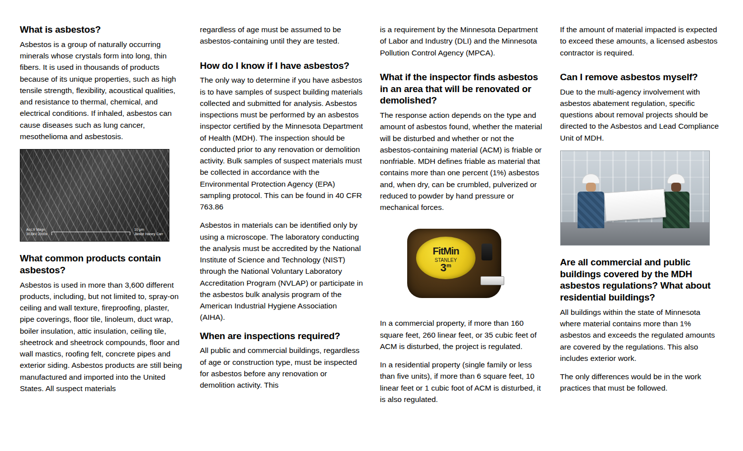What is asbestos?
Asbestos is a group of naturally occurring minerals whose crystals form into long, thin fibers. It is used in thousands of products because of its unique properties, such as high tensile strength, flexibility, acoustical qualities, and resistance to thermal, chemical, and electrical conditions. If inhaled, asbestos can cause diseases such as lung cancer, mesothelioma and asbestosis.
Acc.V Magn
30.0kV 2000x
10 µm
Janice Haney Carr
What common products contain asbestos?
Asbestos is used in more than 3,600 different products, including, but not limited to, spray-on ceiling and wall texture, fireproofing, plaster, pipe coverings, floor tile, linoleum, duct wrap, boiler insulation, attic insulation, ceiling tile, sheetrock and sheetrock compounds, floor and wall mastics, roofing felt, concrete pipes and exterior siding. Asbestos products are still being manufactured and imported into the United States. All suspect materials
regardless of age must be assumed to be asbestos-containing until they are tested.
How do I know if I have asbestos?
The only way to determine if you have asbestos is to have samples of suspect building materials collected and submitted for analysis. Asbestos inspections must be performed by an asbestos inspector certified by the Minnesota Department of Health (MDH). The inspection should be conducted prior to any renovation or demolition activity. Bulk samples of suspect materials must be collected in accordance with the Environmental Protection Agency (EPA) sampling protocol. This can be found in 40 CFR 763.86
Asbestos in materials can be identified only by using a microscope. The laboratory conducting the analysis must be accredited by the National Institute of Science and Technology (NIST) through the National Voluntary Laboratory Accreditation Program (NVLAP) or participate in the asbestos bulk analysis program of the American Industrial Hygiene Association (AIHA).
When are inspections required?
All public and commercial buildings, regardless of age or construction type, must be inspected for asbestos before any renovation or demolition activity. This
is a requirement by the Minnesota Department of Labor and Industry (DLI) and the Minnesota Pollution Control Agency (MPCA).
What if the inspector finds asbestos in an area that will be renovated or demolished?
The response action depends on the type and amount of asbestos found, whether the material will be disturbed and whether or not the asbestos-containing material (ACM) is friable or nonfriable. MDH defines friable as material that contains more than one percent (1%) asbestos and, when dry, can be crumbled, pulverized or reduced to powder by hand pressure or mechanical forces.
FitMin
STANLEY
3m
In a commercial property, if more than 160 square feet, 260 linear feet, or 35 cubic feet of ACM is disturbed, the project is regulated.
In a residential property (single family or less than five units), if more than 6 square feet, 10 linear feet or 1 cubic foot of ACM is disturbed, it is also regulated.
If the amount of material impacted is expected to exceed these amounts, a licensed asbestos contractor is required.
Can I remove asbestos myself?
Due to the multi-agency involvement with asbestos abatement regulation, specific questions about removal projects should be directed to the Asbestos and Lead Compliance Unit of MDH.
Are all commercial and public buildings covered by the MDH asbestos regulations? What about residential buildings?
All buildings within the state of Minnesota where material contains more than 1% asbestos and exceeds the regulated amounts are covered by the regulations. This also includes exterior work.
The only differences would be in the work practices that must be followed.